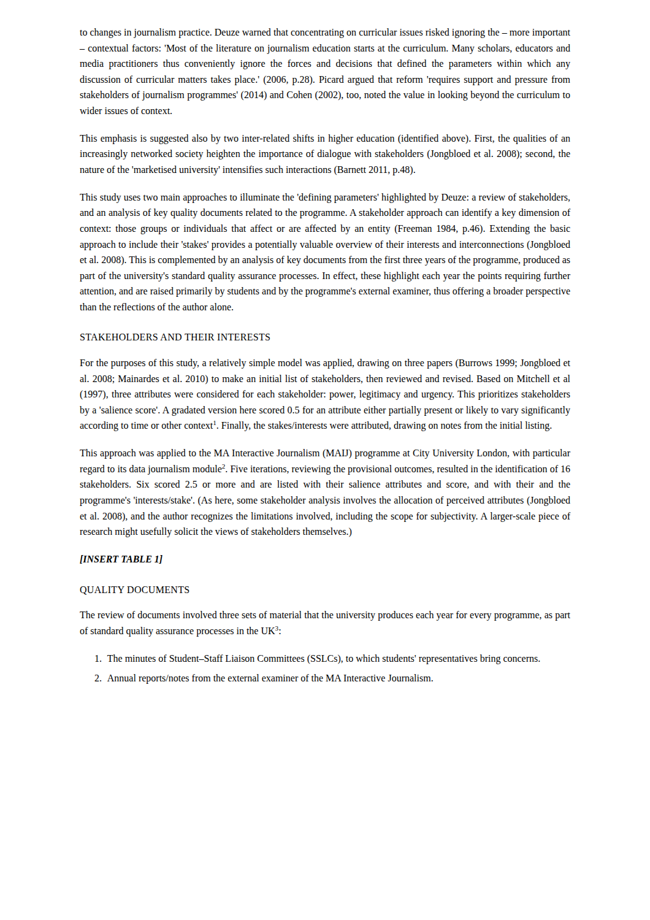to changes in journalism practice. Deuze warned that concentrating on curricular issues risked ignoring the – more important – contextual factors: 'Most of the literature on journalism education starts at the curriculum. Many scholars, educators and media practitioners thus conveniently ignore the forces and decisions that defined the parameters within which any discussion of curricular matters takes place.' (2006, p.28). Picard argued that reform 'requires support and pressure from stakeholders of journalism programmes' (2014) and Cohen (2002), too, noted the value in looking beyond the curriculum to wider issues of context.
This emphasis is suggested also by two inter-related shifts in higher education (identified above). First, the qualities of an increasingly networked society heighten the importance of dialogue with stakeholders (Jongbloed et al. 2008); second, the nature of the 'marketised university' intensifies such interactions (Barnett 2011, p.48).
This study uses two main approaches to illuminate the 'defining parameters' highlighted by Deuze: a review of stakeholders, and an analysis of key quality documents related to the programme. A stakeholder approach can identify a key dimension of context: those groups or individuals that affect or are affected by an entity (Freeman 1984, p.46). Extending the basic approach to include their 'stakes' provides a potentially valuable overview of their interests and interconnections (Jongbloed et al. 2008). This is complemented by an analysis of key documents from the first three years of the programme, produced as part of the university's standard quality assurance processes. In effect, these highlight each year the points requiring further attention, and are raised primarily by students and by the programme's external examiner, thus offering a broader perspective than the reflections of the author alone.
Stakeholders and their interests
For the purposes of this study, a relatively simple model was applied, drawing on three papers (Burrows 1999; Jongbloed et al. 2008; Mainardes et al. 2010) to make an initial list of stakeholders, then reviewed and revised. Based on Mitchell et al (1997), three attributes were considered for each stakeholder: power, legitimacy and urgency. This prioritizes stakeholders by a 'salience score'. A gradated version here scored 0.5 for an attribute either partially present or likely to vary significantly according to time or other context1. Finally, the stakes/interests were attributed, drawing on notes from the initial listing.
This approach was applied to the MA Interactive Journalism (MAIJ) programme at City University London, with particular regard to its data journalism module2. Five iterations, reviewing the provisional outcomes, resulted in the identification of 16 stakeholders. Six scored 2.5 or more and are listed with their salience attributes and score, and with their and the programme's 'interests/stake'. (As here, some stakeholder analysis involves the allocation of perceived attributes (Jongbloed et al. 2008), and the author recognizes the limitations involved, including the scope for subjectivity. A larger-scale piece of research might usefully solicit the views of stakeholders themselves.)
[INSERT TABLE 1]
Quality documents
The review of documents involved three sets of material that the university produces each year for every programme, as part of standard quality assurance processes in the UK3:
The minutes of Student–Staff Liaison Committees (SSLCs), to which students' representatives bring concerns.
Annual reports/notes from the external examiner of the MA Interactive Journalism.